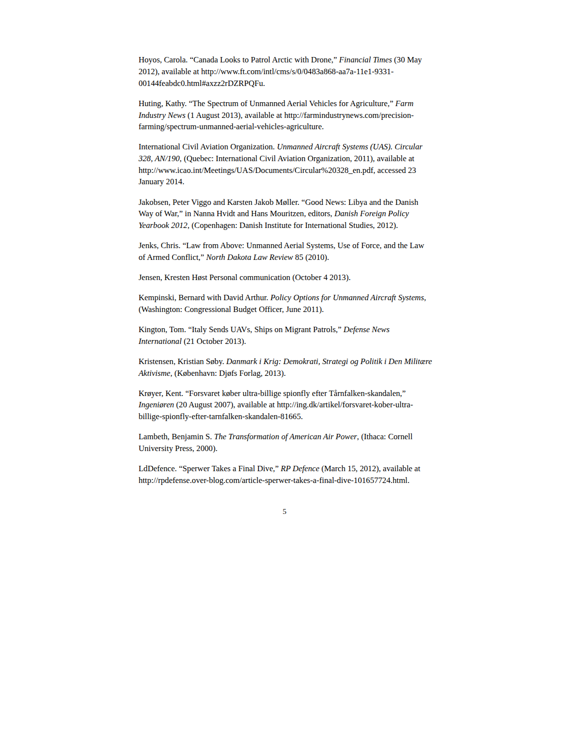Hoyos, Carola. “Canada Looks to Patrol Arctic with Drone,” Financial Times (30 May 2012), available at http://www.ft.com/intl/cms/s/0/0483a868-aa7a-11e1-9331-00144feabdc0.html#axzz2rDZRPQFu.
Huting, Kathy. “The Spectrum of Unmanned Aerial Vehicles for Agriculture,” Farm Industry News (1 August 2013), available at http://farmindustrynews.com/precision-farming/spectrum-unmanned-aerial-vehicles-agriculture.
International Civil Aviation Organization. Unmanned Aircraft Systems (UAS). Circular 328, AN/190, (Quebec: International Civil Aviation Organization, 2011), available at http://www.icao.int/Meetings/UAS/Documents/Circular%20328_en.pdf, accessed 23 January 2014.
Jakobsen, Peter Viggo and Karsten Jakob Møller. “Good News: Libya and the Danish Way of War,” in Nanna Hvidt and Hans Mouritzen, editors, Danish Foreign Policy Yearbook 2012, (Copenhagen: Danish Institute for International Studies, 2012).
Jenks, Chris. “Law from Above: Unmanned Aerial Systems, Use of Force, and the Law of Armed Conflict,” North Dakota Law Review 85 (2010).
Jensen, Kresten Høst Personal communication (October 4 2013).
Kempinski, Bernard with David Arthur. Policy Options for Unmanned Aircraft Systems, (Washington: Congressional Budget Officer, June 2011).
Kington, Tom. “Italy Sends UAVs, Ships on Migrant Patrols,” Defense News International (21 October 2013).
Kristensen, Kristian Søby. Danmark i Krig: Demokrati, Strategi og Politik i Den Militære Aktivisme, (København: Djøfs Forlag, 2013).
Krøyer, Kent. “Forsvaret køber ultra-billige spionfly efter Tårnfalken-skandalen,” Ingeniøren (20 August 2007), available at http://ing.dk/artikel/forsvaret-kober-ultra-billige-spionfly-efter-tarnfalken-skandalen-81665.
Lambeth, Benjamin S. The Transformation of American Air Power, (Ithaca: Cornell University Press, 2000).
LdDefence. “Sperwer Takes a Final Dive,” RP Defence (March 15, 2012), available at http://rpdefense.over-blog.com/article-sperwer-takes-a-final-dive-101657724.html.
5